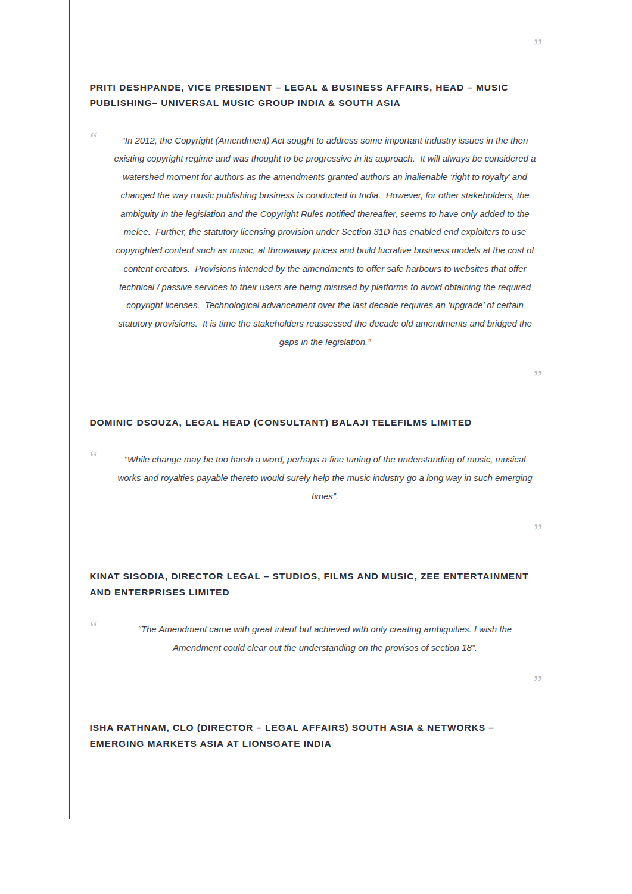”
Priti Deshpande, Vice President – Legal & Business Affairs, Head – Music Publishing– Universal Music Group India & South Asia
“
“In 2012, the Copyright (Amendment) Act sought to address some important industry issues in the then existing copyright regime and was thought to be progressive in its approach. It will always be considered a watershed moment for authors as the amendments granted authors an inalienable ‘right to royalty’ and changed the way music publishing business is conducted in India. However, for other stakeholders, the ambiguity in the legislation and the Copyright Rules notified thereafter, seems to have only added to the melee. Further, the statutory licensing provision under Section 31D has enabled end exploiters to use copyrighted content such as music, at throwaway prices and build lucrative business models at the cost of content creators. Provisions intended by the amendments to offer safe harbours to websites that offer technical / passive services to their users are being misused by platforms to avoid obtaining the required copyright licenses. Technological advancement over the last decade requires an ‘upgrade’ of certain statutory provisions. It is time the stakeholders reassessed the decade old amendments and bridged the gaps in the legislation.”
”
Dominic Dsouza, Legal Head (Consultant) Balaji Telefilms Limited
“
“While change may be too harsh a word, perhaps a fine tuning of the understanding of music, musical works and royalties payable thereto would surely help the music industry go a long way in such emerging times”.
”
Kinat Sisodia, Director Legal – Studios, Films and Music, Zee Entertainment and Enterprises Limited
“
“The Amendment came with great intent but achieved with only creating ambiguities. I wish the Amendment could clear out the understanding on the provisos of section 18”.
”
Isha Rathnam, CLO (Director – Legal Affairs) South Asia & Networks – Emerging Markets Asia at Lionsgate India